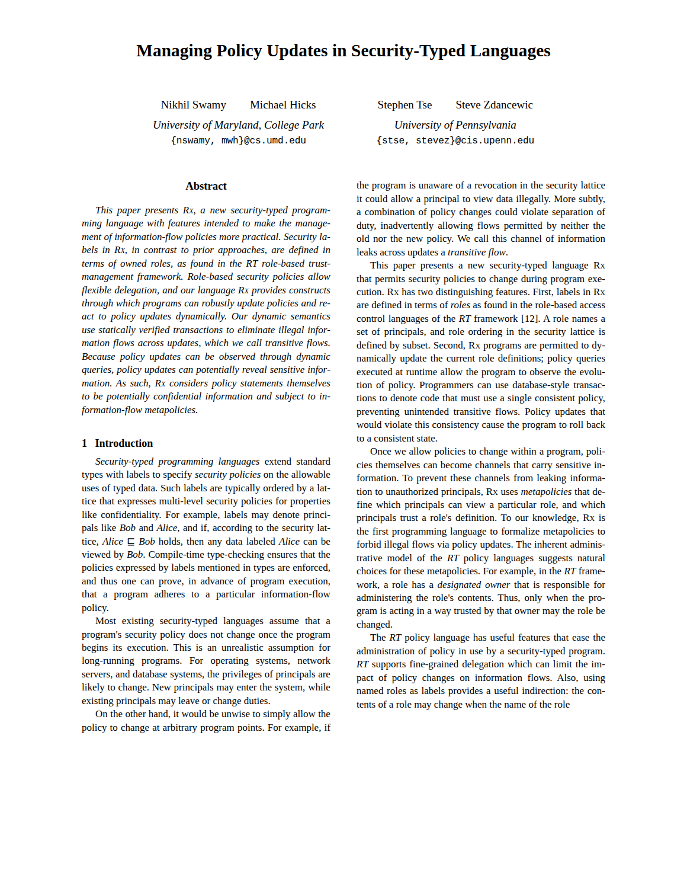Managing Policy Updates in Security-Typed Languages
Nikhil Swamy Michael Hicks
University of Maryland, College Park
{nswamy, mwh}@cs.umd.edu
Stephen Tse Steve Zdancewic
University of Pennsylvania
{stse, stevez}@cis.upenn.edu
Abstract
This paper presents Rx, a new security-typed programming language with features intended to make the management of information-flow policies more practical. Security labels in Rx, in contrast to prior approaches, are defined in terms of owned roles, as found in the RT role-based trust-management framework. Role-based security policies allow flexible delegation, and our language Rx provides constructs through which programs can robustly update policies and react to policy updates dynamically. Our dynamic semantics use statically verified transactions to eliminate illegal information flows across updates, which we call transitive flows. Because policy updates can be observed through dynamic queries, policy updates can potentially reveal sensitive information. As such, Rx considers policy statements themselves to be potentially confidential information and subject to information-flow metapolicies.
1 Introduction
Security-typed programming languages extend standard types with labels to specify security policies on the allowable uses of typed data. Such labels are typically ordered by a lattice that expresses multi-level security policies for properties like confidentiality. For example, labels may denote principals like Bob and Alice, and if, according to the security lattice, Alice ⊑ Bob holds, then any data labeled Alice can be viewed by Bob. Compile-time type-checking ensures that the policies expressed by labels mentioned in types are enforced, and thus one can prove, in advance of program execution, that a program adheres to a particular information-flow policy.
Most existing security-typed languages assume that a program's security policy does not change once the program begins its execution. This is an unrealistic assumption for long-running programs. For operating systems, network servers, and database systems, the privileges of principals are likely to change. New principals may enter the system, while existing principals may leave or change duties.
On the other hand, it would be unwise to simply allow the policy to change at arbitrary program points. For example, if the program is unaware of a revocation in the security lattice it could allow a principal to view data illegally. More subtly, a combination of policy changes could violate separation of duty, inadvertently allowing flows permitted by neither the old nor the new policy. We call this channel of information leaks across updates a transitive flow.
This paper presents a new security-typed language Rx that permits security policies to change during program execution. Rx has two distinguishing features. First, labels in Rx are defined in terms of roles as found in the role-based access control languages of the RT framework [12]. A role names a set of principals, and role ordering in the security lattice is defined by subset. Second, Rx programs are permitted to dynamically update the current role definitions; policy queries executed at runtime allow the program to observe the evolution of policy. Programmers can use database-style transactions to denote code that must use a single consistent policy, preventing unintended transitive flows. Policy updates that would violate this consistency cause the program to roll back to a consistent state.
Once we allow policies to change within a program, policies themselves can become channels that carry sensitive information. To prevent these channels from leaking information to unauthorized principals, Rx uses metapolicies that define which principals can view a particular role, and which principals trust a role's definition. To our knowledge, Rx is the first programming language to formalize metapolicies to forbid illegal flows via policy updates. The inherent administrative model of the RT policy languages suggests natural choices for these metapolicies. For example, in the RT framework, a role has a designated owner that is responsible for administering the role's contents. Thus, only when the program is acting in a way trusted by that owner may the role be changed.
The RT policy language has useful features that ease the administration of policy in use by a security-typed program. RT supports fine-grained delegation which can limit the impact of policy changes on information flows. Also, using named roles as labels provides a useful indirection: the contents of a role may change when the name of the role